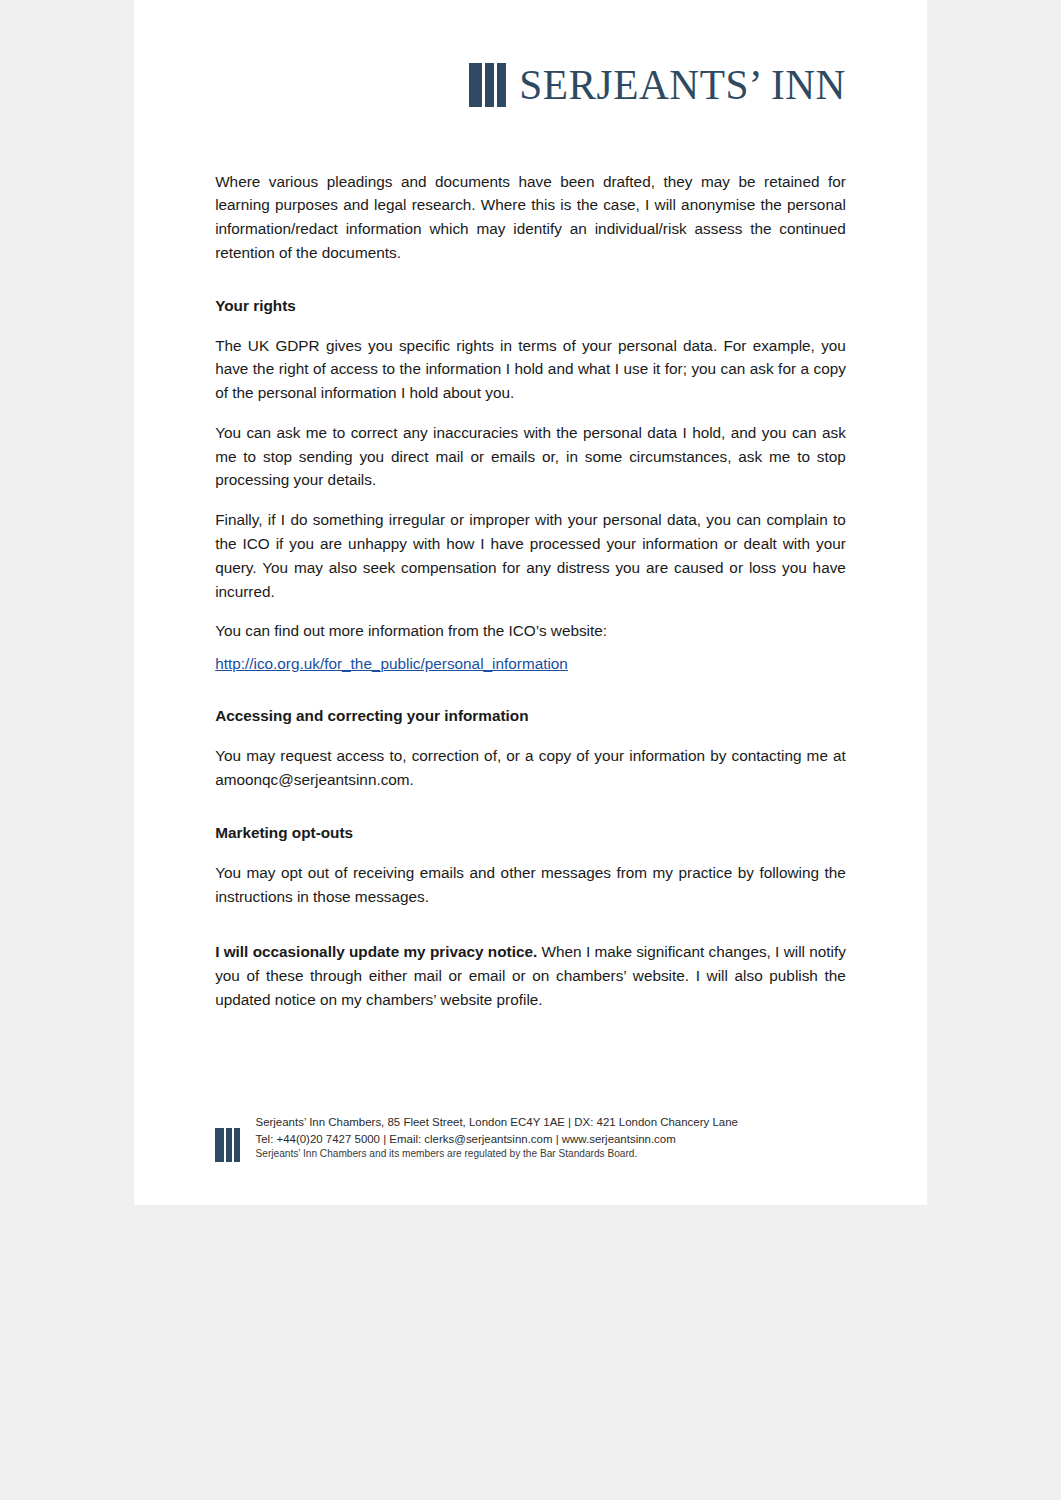SERJEANTS’ INN
Where various pleadings and documents have been drafted, they may be retained for learning purposes and legal research. Where this is the case, I will anonymise the personal information/redact information which may identify an individual/risk assess the continued retention of the documents.
Your rights
The UK GDPR gives you specific rights in terms of your personal data. For example, you have the right of access to the information I hold and what I use it for; you can ask for a copy of the personal information I hold about you.
You can ask me to correct any inaccuracies with the personal data I hold, and you can ask me to stop sending you direct mail or emails or, in some circumstances, ask me to stop processing your details.
Finally, if I do something irregular or improper with your personal data, you can complain to the ICO if you are unhappy with how I have processed your information or dealt with your query. You may also seek compensation for any distress you are caused or loss you have incurred.
You can find out more information from the ICO’s website:
http://ico.org.uk/for_the_public/personal_information
Accessing and correcting your information
You may request access to, correction of, or a copy of your information by contacting me at amoonqc@serjeantsinn.com.
Marketing opt-outs
You may opt out of receiving emails and other messages from my practice by following the instructions in those messages.
I will occasionally update my privacy notice. When I make significant changes, I will notify you of these through either mail or email or on chambers’ website. I will also publish the updated notice on my chambers’ website profile.
Serjeants’ Inn Chambers, 85 Fleet Street, London EC4Y 1AE | DX: 421 London Chancery Lane
Tel: +44(0)20 7427 5000 | Email: clerks@serjeantsinn.com | www.serjeantsinn.com
Serjeants’ Inn Chambers and its members are regulated by the Bar Standards Board.